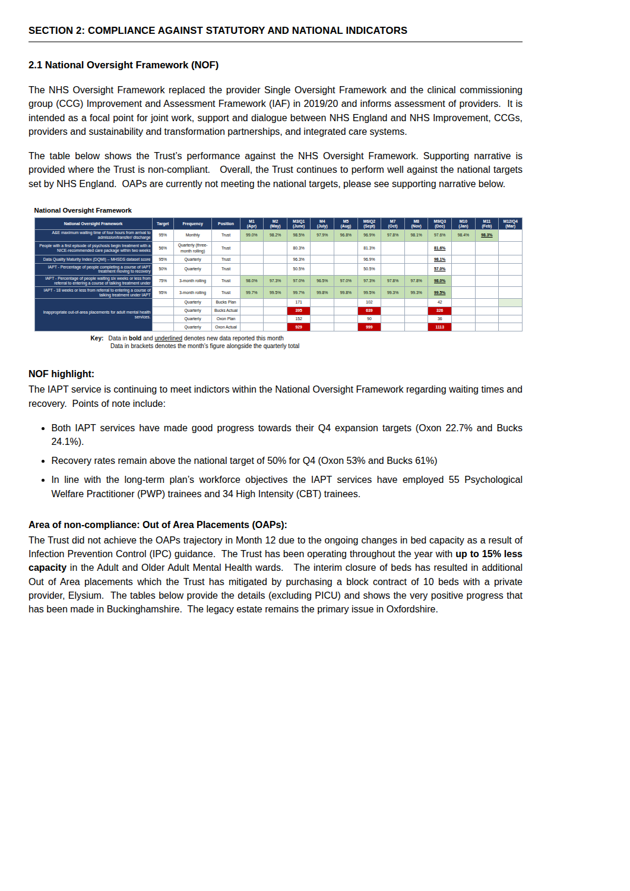SECTION 2: COMPLIANCE AGAINST STATUTORY AND NATIONAL INDICATORS
2.1 National Oversight Framework (NOF)
The NHS Oversight Framework replaced the provider Single Oversight Framework and the clinical commissioning group (CCG) Improvement and Assessment Framework (IAF) in 2019/20 and informs assessment of providers. It is intended as a focal point for joint work, support and dialogue between NHS England and NHS Improvement, CCGs, providers and sustainability and transformation partnerships, and integrated care systems.
The table below shows the Trust’s performance against the NHS Oversight Framework. Supporting narrative is provided where the Trust is non-compliant. Overall, the Trust continues to perform well against the national targets set by NHS England. OAPs are currently not meeting the national targets, please see supporting narrative below.
National Oversight Framework
| National Oversight Framework | Target | Frequency | Position | M1 (Apr) | M2 (May) | M3/Q1 (June) | M4 (July) | M5 (Aug) | M6/Q2 (Sept) | M7 (Oct) | M8 (Nov) | M9/Q3 (Dec) | M10 (Jan) | M11 (Feb) | M12/Q4 (Mar) |
| --- | --- | --- | --- | --- | --- | --- | --- | --- | --- | --- | --- | --- | --- | --- | --- |
| A&E maximum waiting time of four hours from arrival to admission/transfer/ discharge | 95% | Monthly | Trust | 99.0% | 98.2% | 98.5% | 97.9% | 96.8% | 96.9% | 97.8% | 98.1% | 97.6% | 98.4% | 98.3% | |
| People with a first episode of psychosis begin treatment with a NICE-recommended care package within two weeks | 56% | Quarterly (three-month rolling) | Trust | | | 80.3% | | | 81.3% | | | 81.6% | | | |
| Data Quality Maturity Index (DQMI) – MHSDS dataset score | 95% | Quarterly | Trust | | | 96.3% | | | 96.9% | | | 98.1% | | | |
| IAPT - Percentage of people completing a course of IAPT treatment moving to recovery | 50% | Quarterly | Trust | | | 50.5% | | | 50.5% | | | 57.0% | | | |
| IAPT - Percentage of people waiting six weeks or less from referral to entering a course of talking treatment under | 75% | 3-month rolling | Trust | 98.0% | 97.3% | 97.0% | 96.5% | 97.0% | 97.3% | 97.8% | 97.8% | 98.0% | | | |
| IAPT - 18 weeks or less from referral to entering a course of talking treatment under IAPT | 95% | 3-month rolling | Trust | 99.7% | 99.5% | 99.7% | 99.8% | 99.8% | 99.5% | 99.3% | 99.3% | 99.5% | | | |
| Inappropriate out-of-area placements for adult mental health services. | | Quarterly | Bucks Plan | | | 171 | | | 102 | | | 42 | | | |
| | Quarterly | Bucks Actual | | | 395 | | | 639 | | | 326 | | | |
| | Quarterly | Oxon Plan | | | 152 | | | 90 | | | 36 | | | |
| | Quarterly | Oxon Actual | | | 929 | | | 999 | | | 1113 | | | |
Key: Data in bold and underlined denotes new data reported this month
Data in brackets denotes the month’s figure alongside the quarterly total
NOF highlight:
The IAPT service is continuing to meet indictors within the National Oversight Framework regarding waiting times and recovery. Points of note include:
Both IAPT services have made good progress towards their Q4 expansion targets (Oxon 22.7% and Bucks 24.1%).
Recovery rates remain above the national target of 50% for Q4 (Oxon 53% and Bucks 61%)
In line with the long-term plan’s workforce objectives the IAPT services have employed 55 Psychological Welfare Practitioner (PWP) trainees and 34 High Intensity (CBT) trainees.
Area of non-compliance: Out of Area Placements (OAPs):
The Trust did not achieve the OAPs trajectory in Month 12 due to the ongoing changes in bed capacity as a result of Infection Prevention Control (IPC) guidance. The Trust has been operating throughout the year with up to 15% less capacity in the Adult and Older Adult Mental Health wards. The interim closure of beds has resulted in additional Out of Area placements which the Trust has mitigated by purchasing a block contract of 10 beds with a private provider, Elysium. The tables below provide the details (excluding PICU) and shows the very positive progress that has been made in Buckinghamshire. The legacy estate remains the primary issue in Oxfordshire.